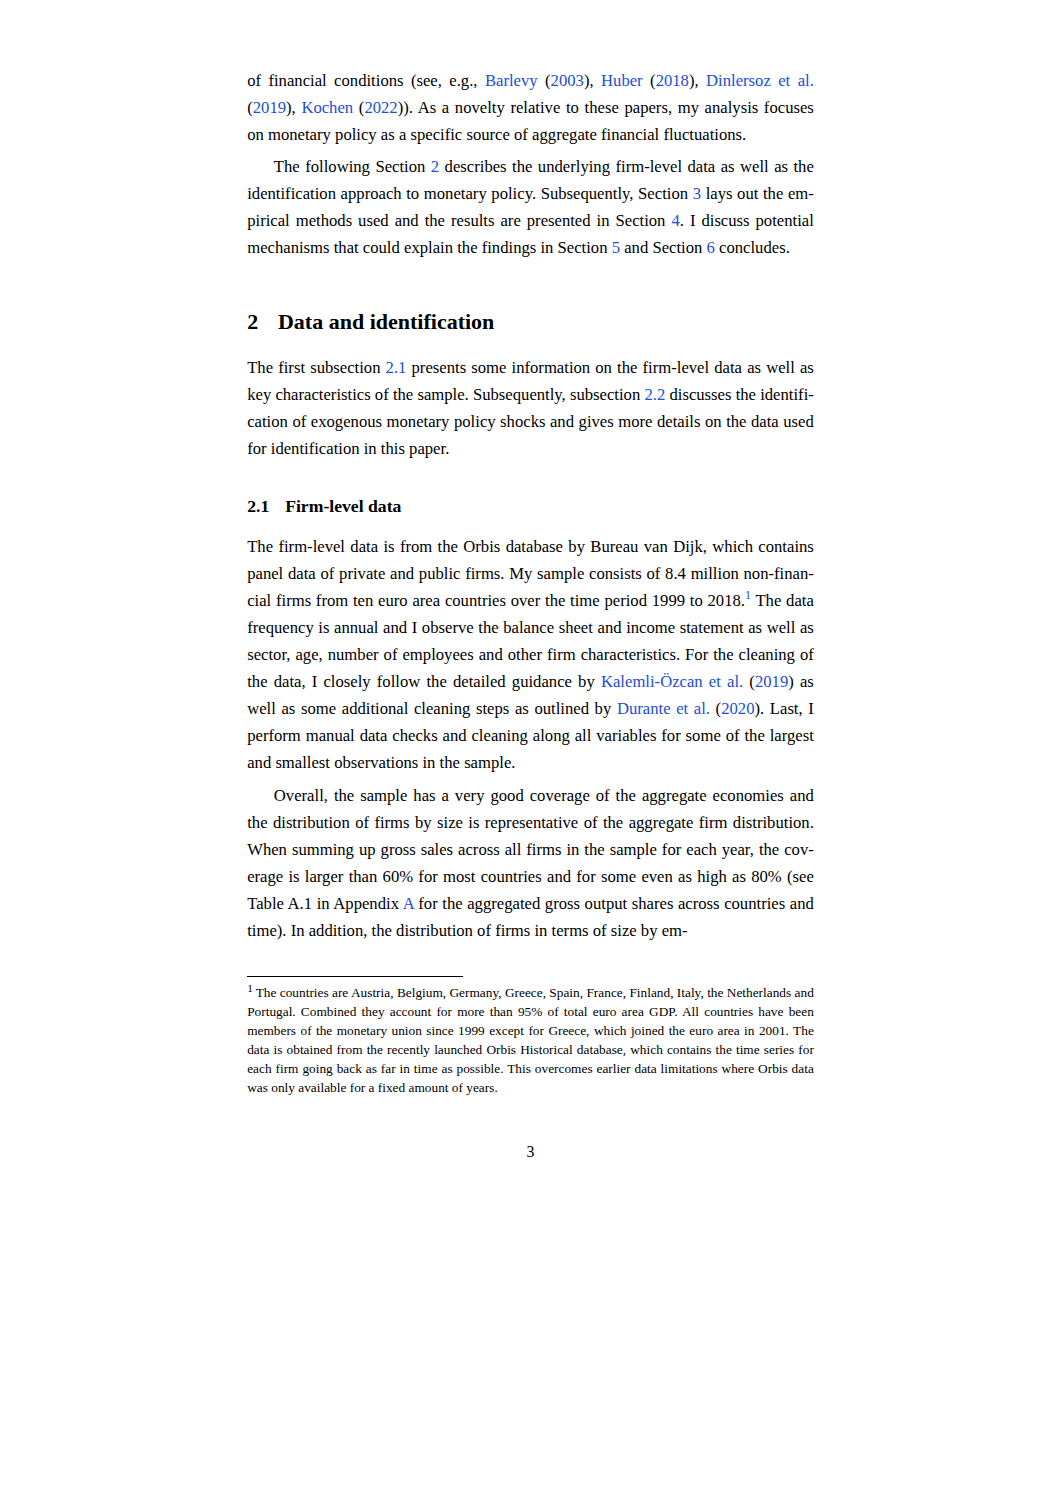of financial conditions (see, e.g., Barlevy (2003), Huber (2018), Dinlersoz et al. (2019), Kochen (2022)). As a novelty relative to these papers, my analysis focuses on monetary policy as a specific source of aggregate financial fluctuations.
The following Section 2 describes the underlying firm-level data as well as the identification approach to monetary policy. Subsequently, Section 3 lays out the empirical methods used and the results are presented in Section 4. I discuss potential mechanisms that could explain the findings in Section 5 and Section 6 concludes.
2 Data and identification
The first subsection 2.1 presents some information on the firm-level data as well as key characteristics of the sample. Subsequently, subsection 2.2 discusses the identification of exogenous monetary policy shocks and gives more details on the data used for identification in this paper.
2.1 Firm-level data
The firm-level data is from the Orbis database by Bureau van Dijk, which contains panel data of private and public firms. My sample consists of 8.4 million non-financial firms from ten euro area countries over the time period 1999 to 2018.1 The data frequency is annual and I observe the balance sheet and income statement as well as sector, age, number of employees and other firm characteristics. For the cleaning of the data, I closely follow the detailed guidance by Kalemli-Özcan et al. (2019) as well as some additional cleaning steps as outlined by Durante et al. (2020). Last, I perform manual data checks and cleaning along all variables for some of the largest and smallest observations in the sample.
Overall, the sample has a very good coverage of the aggregate economies and the distribution of firms by size is representative of the aggregate firm distribution. When summing up gross sales across all firms in the sample for each year, the coverage is larger than 60% for most countries and for some even as high as 80% (see Table A.1 in Appendix A for the aggregated gross output shares across countries and time). In addition, the distribution of firms in terms of size by em-
1The countries are Austria, Belgium, Germany, Greece, Spain, France, Finland, Italy, the Netherlands and Portugal. Combined they account for more than 95% of total euro area GDP. All countries have been members of the monetary union since 1999 except for Greece, which joined the euro area in 2001. The data is obtained from the recently launched Orbis Historical database, which contains the time series for each firm going back as far in time as possible. This overcomes earlier data limitations where Orbis data was only available for a fixed amount of years.
3